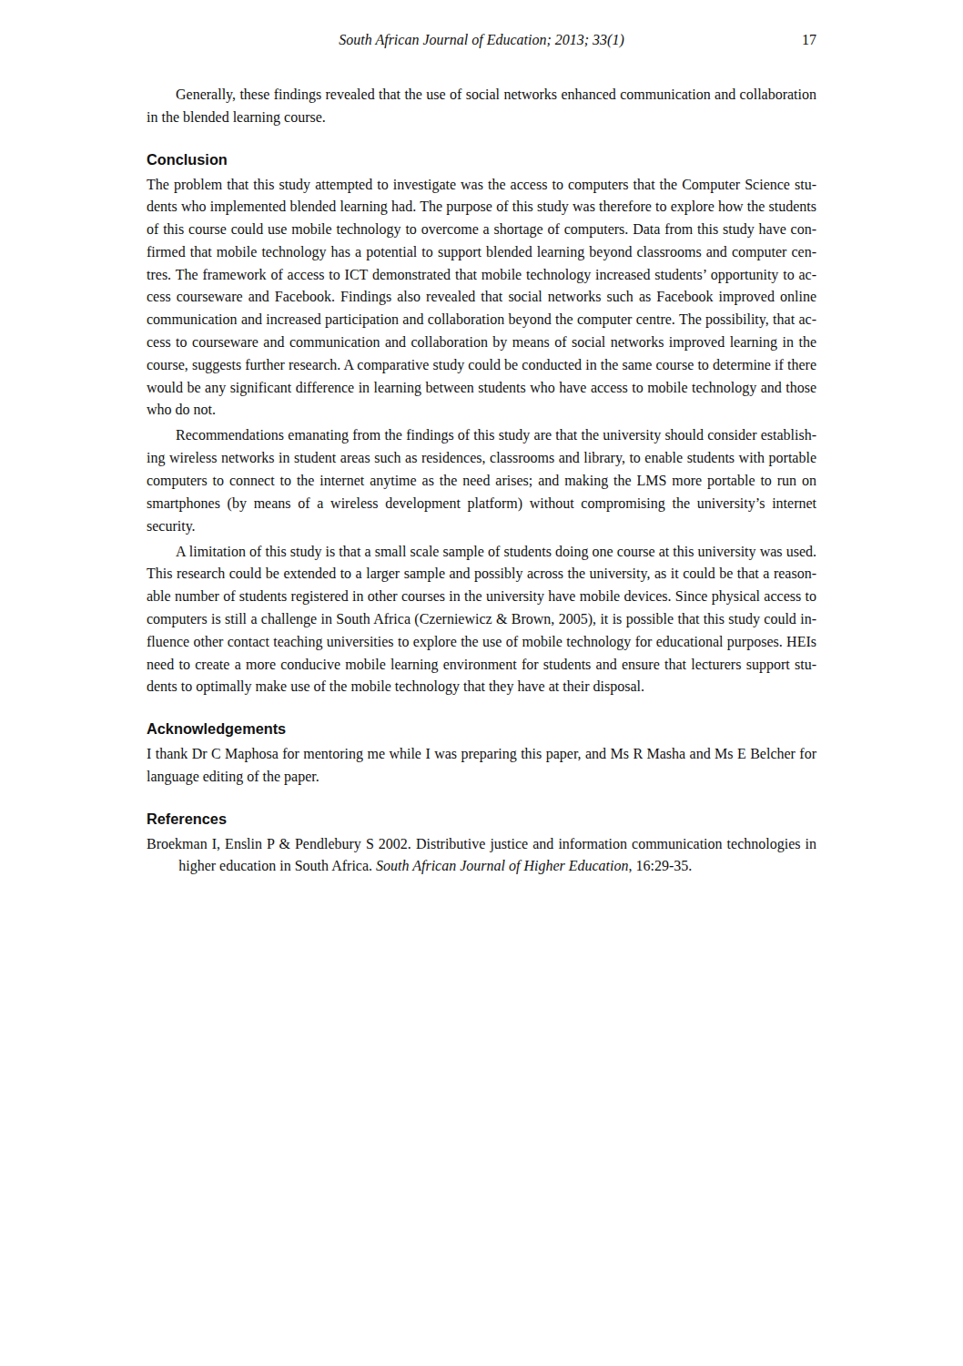South African Journal of Education; 2013; 33(1) 17
Generally, these findings revealed that the use of social networks enhanced communication and collaboration in the blended learning course.
Conclusion
The problem that this study attempted to investigate was the access to computers that the Computer Science students who implemented blended learning had. The purpose of this study was therefore to explore how the students of this course could use mobile technology to overcome a shortage of computers. Data from this study have confirmed that mobile technology has a potential to support blended learning beyond classrooms and computer centres. The framework of access to ICT demonstrated that mobile technology increased students’ opportunity to access courseware and Facebook. Findings also revealed that social networks such as Facebook improved online communication and increased participation and collaboration beyond the computer centre. The possibility, that access to courseware and communication and collaboration by means of social networks improved learning in the course, suggests further research. A comparative study could be conducted in the same course to determine if there would be any significant difference in learning between students who have access to mobile technology and those who do not.
Recommendations emanating from the findings of this study are that the university should consider establishing wireless networks in student areas such as residences, classrooms and library, to enable students with portable computers to connect to the internet anytime as the need arises; and making the LMS more portable to run on smartphones (by means of a wireless development platform) without compromising the university’s internet security.
A limitation of this study is that a small scale sample of students doing one course at this university was used. This research could be extended to a larger sample and possibly across the university, as it could be that a reasonable number of students registered in other courses in the university have mobile devices. Since physical access to computers is still a challenge in South Africa (Czerniewicz & Brown, 2005), it is possible that this study could influence other contact teaching universities to explore the use of mobile technology for educational purposes. HEIs need to create a more conducive mobile learning environment for students and ensure that lecturers support students to optimally make use of the mobile technology that they have at their disposal.
Acknowledgements
I thank Dr C Maphosa for mentoring me while I was preparing this paper, and Ms R Masha and Ms E Belcher for language editing of the paper.
References
Broekman I, Enslin P & Pendlebury S 2002. Distributive justice and information communication technologies in higher education in South Africa. South African Journal of Higher Education, 16:29-35.